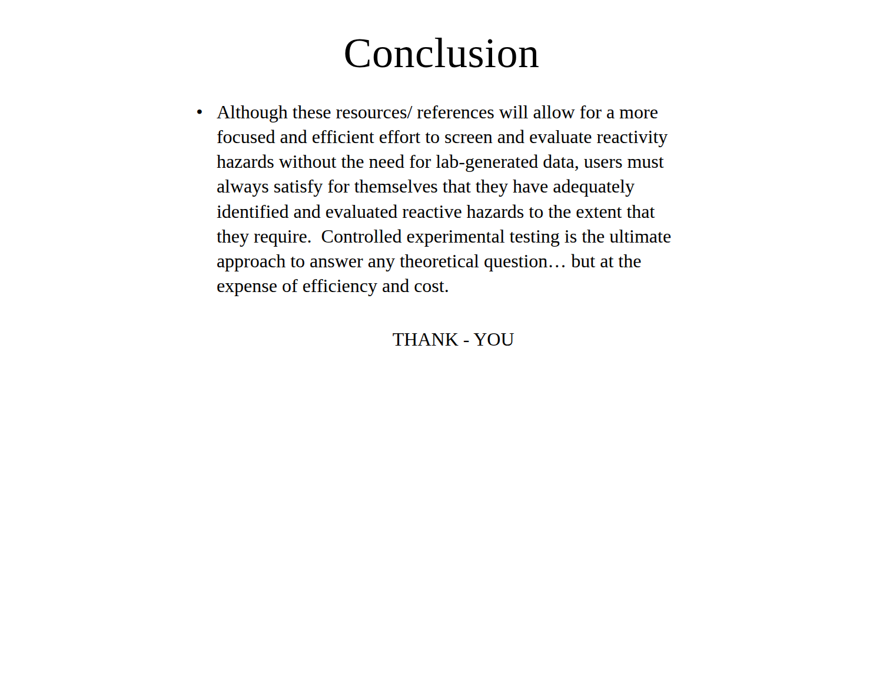Conclusion
Although these resources/ references will allow for a more focused and efficient effort to screen and evaluate reactivity hazards without the need for lab-generated data, users must always satisfy for themselves that they have adequately identified and evaluated reactive hazards to the extent that they require. Controlled experimental testing is the ultimate approach to answer any theoretical question… but at the expense of efficiency and cost.
THANK - YOU